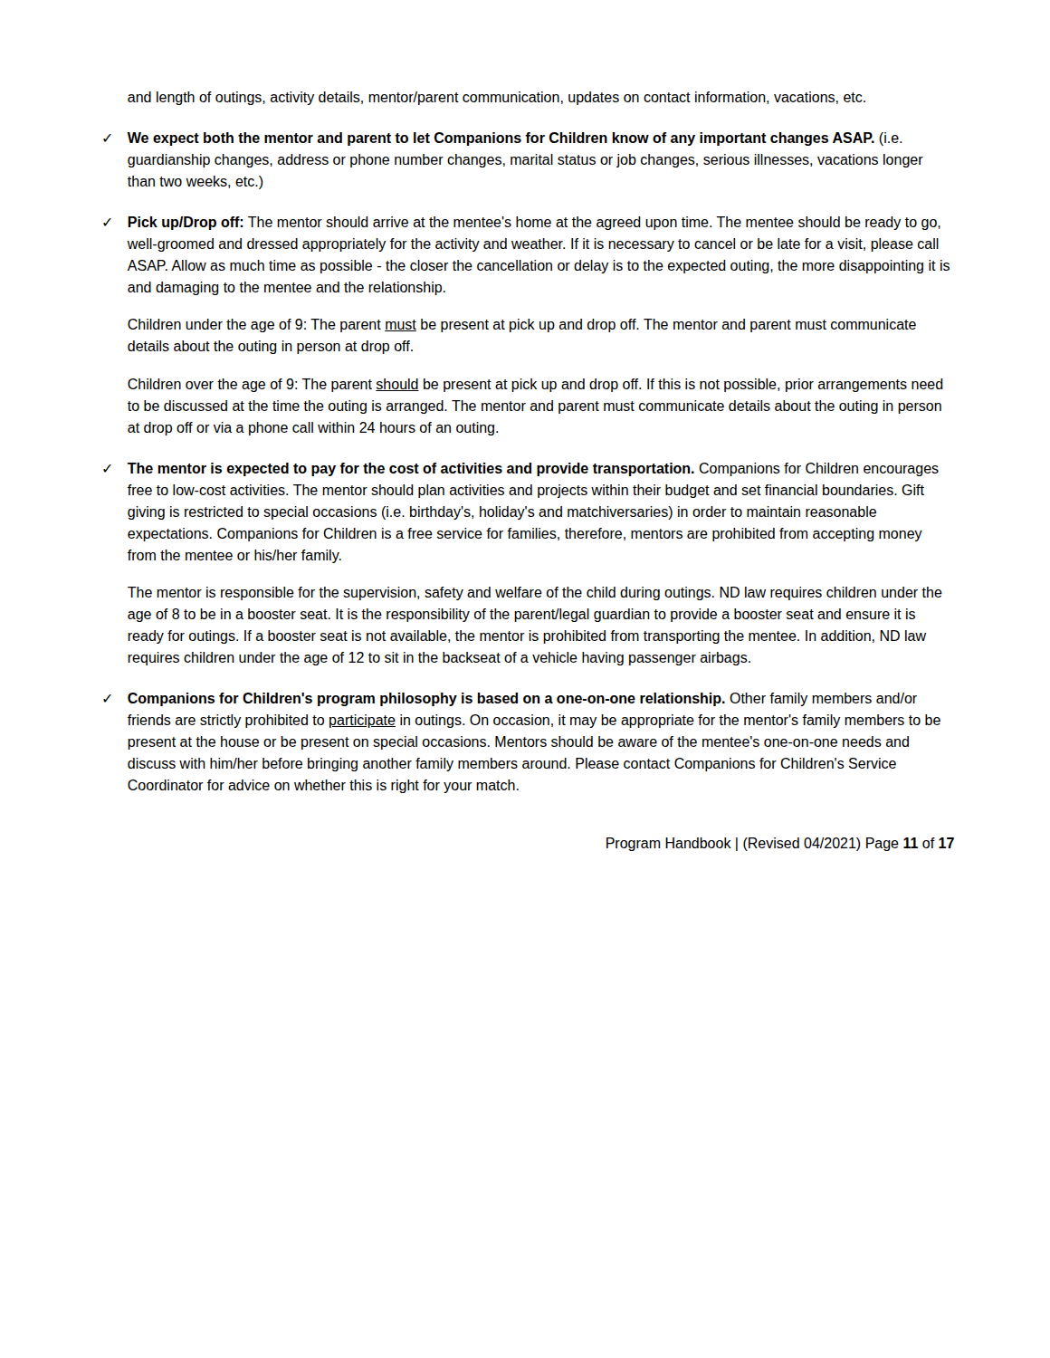and length of outings, activity details, mentor/parent communication, updates on contact information, vacations, etc.
We expect both the mentor and parent to let Companions for Children know of any important changes ASAP. (i.e. guardianship changes, address or phone number changes, marital status or job changes, serious illnesses, vacations longer than two weeks, etc.)
Pick up/Drop off: The mentor should arrive at the mentee's home at the agreed upon time. The mentee should be ready to go, well-groomed and dressed appropriately for the activity and weather. If it is necessary to cancel or be late for a visit, please call ASAP. Allow as much time as possible - the closer the cancellation or delay is to the expected outing, the more disappointing it is and damaging to the mentee and the relationship.
Children under the age of 9: The parent must be present at pick up and drop off. The mentor and parent must communicate details about the outing in person at drop off.
Children over the age of 9: The parent should be present at pick up and drop off. If this is not possible, prior arrangements need to be discussed at the time the outing is arranged. The mentor and parent must communicate details about the outing in person at drop off or via a phone call within 24 hours of an outing.
The mentor is expected to pay for the cost of activities and provide transportation. Companions for Children encourages free to low-cost activities. The mentor should plan activities and projects within their budget and set financial boundaries. Gift giving is restricted to special occasions (i.e. birthday's, holiday's and matchiversaries) in order to maintain reasonable expectations. Companions for Children is a free service for families, therefore, mentors are prohibited from accepting money from the mentee or his/her family.
The mentor is responsible for the supervision, safety and welfare of the child during outings. ND law requires children under the age of 8 to be in a booster seat. It is the responsibility of the parent/legal guardian to provide a booster seat and ensure it is ready for outings. If a booster seat is not available, the mentor is prohibited from transporting the mentee. In addition, ND law requires children under the age of 12 to sit in the backseat of a vehicle having passenger airbags.
Companions for Children's program philosophy is based on a one-on-one relationship. Other family members and/or friends are strictly prohibited to participate in outings. On occasion, it may be appropriate for the mentor's family members to be present at the house or be present on special occasions. Mentors should be aware of the mentee's one-on-one needs and discuss with him/her before bringing another family members around. Please contact Companions for Children's Service Coordinator for advice on whether this is right for your match.
Program Handbook | (Revised 04/2021) Page 11 of 17